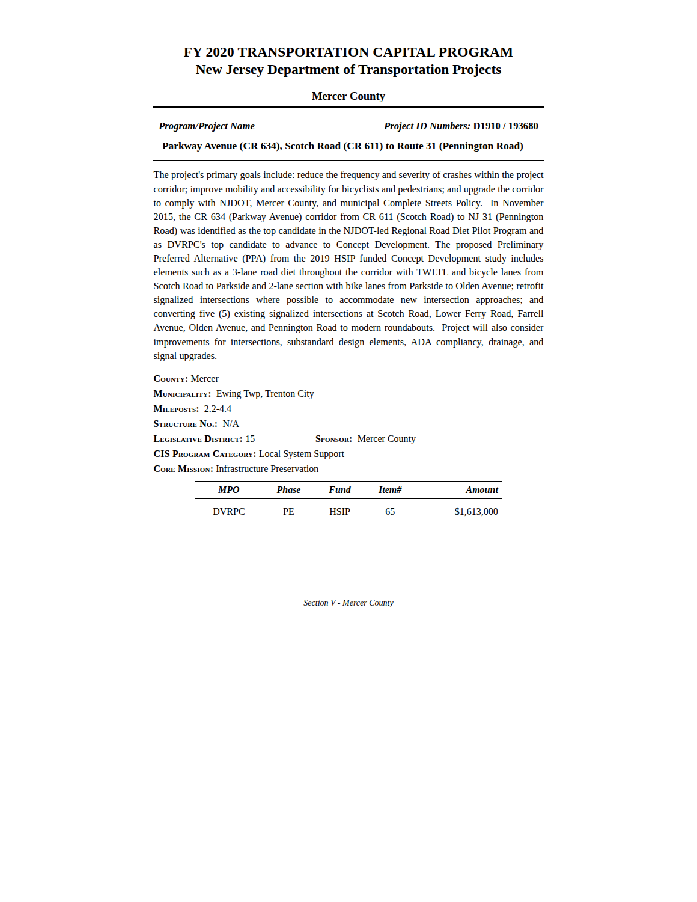FY 2020 TRANSPORTATION CAPITAL PROGRAM
New Jersey Department of Transportation Projects
Mercer County
Program/Project Name Project ID Numbers: D1910 / 193680
Parkway Avenue (CR 634), Scotch Road (CR 611) to Route 31 (Pennington Road)
The project's primary goals include: reduce the frequency and severity of crashes within the project corridor; improve mobility and accessibility for bicyclists and pedestrians; and upgrade the corridor to comply with NJDOT, Mercer County, and municipal Complete Streets Policy. In November 2015, the CR 634 (Parkway Avenue) corridor from CR 611 (Scotch Road) to NJ 31 (Pennington Road) was identified as the top candidate in the NJDOT-led Regional Road Diet Pilot Program and as DVRPC's top candidate to advance to Concept Development. The proposed Preliminary Preferred Alternative (PPA) from the 2019 HSIP funded Concept Development study includes elements such as a 3-lane road diet throughout the corridor with TWLTL and bicycle lanes from Scotch Road to Parkside and 2-lane section with bike lanes from Parkside to Olden Avenue; retrofit signalized intersections where possible to accommodate new intersection approaches; and converting five (5) existing signalized intersections at Scotch Road, Lower Ferry Road, Farrell Avenue, Olden Avenue, and Pennington Road to modern roundabouts. Project will also consider improvements for intersections, substandard design elements, ADA compliancy, drainage, and signal upgrades.
County: Mercer
Municipality: Ewing Twp, Trenton City
Mileposts: 2.2-4.4
Structure No.: N/A
Legislative District: 15 Sponsor: Mercer County
CIS Program Category: Local System Support
Core Mission: Infrastructure Preservation
| MPO | Phase | Fund | Item# | Amount |
| --- | --- | --- | --- | --- |
| DVRPC | PE | HSIP | 65 | $1,613,000 |
Section V - Mercer County